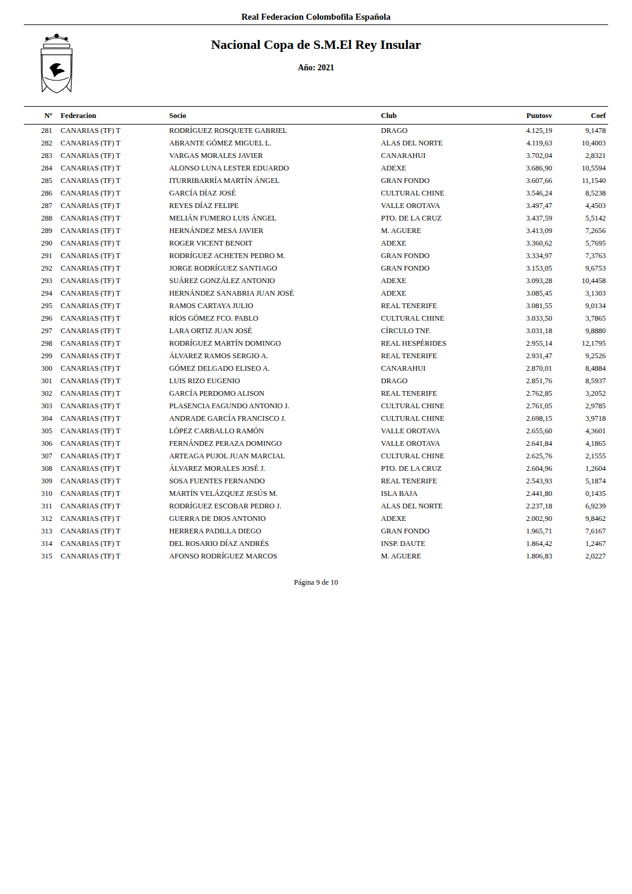Real Federacion Colombofila Española
Nacional Copa de S.M.El Rey Insular
Año: 2021
| Nº | Federacion | Socio | Club | Puntosv | Coef |
| --- | --- | --- | --- | --- | --- |
| 281 | CANARIAS (TF) T | RODRÍGUEZ ROSQUETE GABRIEL | DRAGO | 4.125,19 | 9,1478 |
| 282 | CANARIAS (TF) T | ABRANTE GÓMEZ MIGUEL L. | ALAS DEL NORTE | 4.119,63 | 10,4003 |
| 283 | CANARIAS (TF) T | VARGAS MORALES JAVIER | CANARAHUI | 3.702,04 | 2,8321 |
| 284 | CANARIAS (TF) T | ALONSO LUNA LESTER EDUARDO | ADEXE | 3.686,90 | 10,5594 |
| 285 | CANARIAS (TF) T | ITURRIBARRÍA MARTÍN ÁNGEL | GRAN FONDO | 3.607,66 | 11,1540 |
| 286 | CANARIAS (TF) T | GARCÍA DÍAZ JOSÉ | CULTURAL CHINE | 3.546,24 | 8,5238 |
| 287 | CANARIAS (TF) T | REYES DÍAZ FELIPE | VALLE OROTAVA | 3.497,47 | 4,4503 |
| 288 | CANARIAS (TF) T | MELIÁN FUMERO LUIS ÁNGEL | PTO. DE LA CRUZ | 3.437,59 | 5,5142 |
| 289 | CANARIAS (TF) T | HERNÁNDEZ MESA JAVIER | M. AGUERE | 3.413,09 | 7,2656 |
| 290 | CANARIAS (TF) T | ROGER VICENT BENOIT | ADEXE | 3.360,62 | 5,7695 |
| 291 | CANARIAS (TF) T | RODRÍGUEZ ACHETEN PEDRO M. | GRAN FONDO | 3.334,97 | 7,3763 |
| 292 | CANARIAS (TF) T | JORGE RODRÍGUEZ SANTIAGO | GRAN FONDO | 3.153,05 | 9,6753 |
| 293 | CANARIAS (TF) T | SUÁREZ GONZÁLEZ ANTONIO | ADEXE | 3.093,28 | 10,4458 |
| 294 | CANARIAS (TF) T | HERNÁNDEZ SANABRIA JUAN JOSÉ | ADEXE | 3.085,45 | 3,1303 |
| 295 | CANARIAS (TF) T | RAMOS CARTAYA JULIO | REAL TENERIFE | 3.081,55 | 9,0134 |
| 296 | CANARIAS (TF) T | RÍOS GÓMEZ FCO. PABLO | CULTURAL CHINE | 3.033,50 | 3,7865 |
| 297 | CANARIAS (TF) T | LARA ORTIZ JUAN JOSÉ | CÍRCULO TNF. | 3.031,18 | 9,8880 |
| 298 | CANARIAS (TF) T | RODRÍGUEZ MARTÍN DOMINGO | REAL HESPÉRIDES | 2.955,14 | 12,1795 |
| 299 | CANARIAS (TF) T | ÁLVAREZ RAMOS SERGIO A. | REAL TENERIFE | 2.931,47 | 9,2526 |
| 300 | CANARIAS (TF) T | GÓMEZ DELGADO ELISEO A. | CANARAHUI | 2.870,01 | 8,4884 |
| 301 | CANARIAS (TF) T | LUIS RIZO EUGENIO | DRAGO | 2.851,76 | 8,5937 |
| 302 | CANARIAS (TF) T | GARCÍA PERDOMO ALISON | REAL TENERIFE | 2.762,85 | 3,2052 |
| 303 | CANARIAS (TF) T | PLASENCIA FAGUNDO ANTONIO J. | CULTURAL CHINE | 2.761,05 | 2,9785 |
| 304 | CANARIAS (TF) T | ANDRADE GARCÍA FRANCISCO J. | CULTURAL CHINE | 2.698,15 | 3,9718 |
| 305 | CANARIAS (TF) T | LÓPEZ CARBALLO RAMÓN | VALLE OROTAVA | 2.655,60 | 4,3601 |
| 306 | CANARIAS (TF) T | FERNÁNDEZ PERAZA DOMINGO | VALLE OROTAVA | 2.641,84 | 4,1865 |
| 307 | CANARIAS (TF) T | ARTEAGA PUJOL JUAN MARCIAL | CULTURAL CHINE | 2.625,76 | 2,1555 |
| 308 | CANARIAS (TF) T | ÁLVAREZ MORALES JOSÉ J. | PTO. DE LA CRUZ | 2.604,96 | 1,2604 |
| 309 | CANARIAS (TF) T | SOSA FUENTES FERNANDO | REAL TENERIFE | 2.543,93 | 5,1874 |
| 310 | CANARIAS (TF) T | MARTÍN VELÁZQUEZ JESÚS M. | ISLA BAJA | 2.441,80 | 0,1435 |
| 311 | CANARIAS (TF) T | RODRÍGUEZ ESCOBAR PEDRO J. | ALAS DEL NORTE | 2.237,18 | 6,9239 |
| 312 | CANARIAS (TF) T | GUERRA DE DIOS ANTONIO | ADEXE | 2.002,90 | 9,8462 |
| 313 | CANARIAS (TF) T | HERRERA PADILLA DIEGO | GRAN FONDO | 1.965,71 | 7,6167 |
| 314 | CANARIAS (TF) T | DEL ROSARIO DÍAZ ANDRÉS | INSP. DAUTE | 1.864,42 | 1,2467 |
| 315 | CANARIAS (TF) T | AFONSO RODRÍGUEZ MARCOS | M. AGUERE | 1.806,83 | 2,0227 |
Página 9 de 10